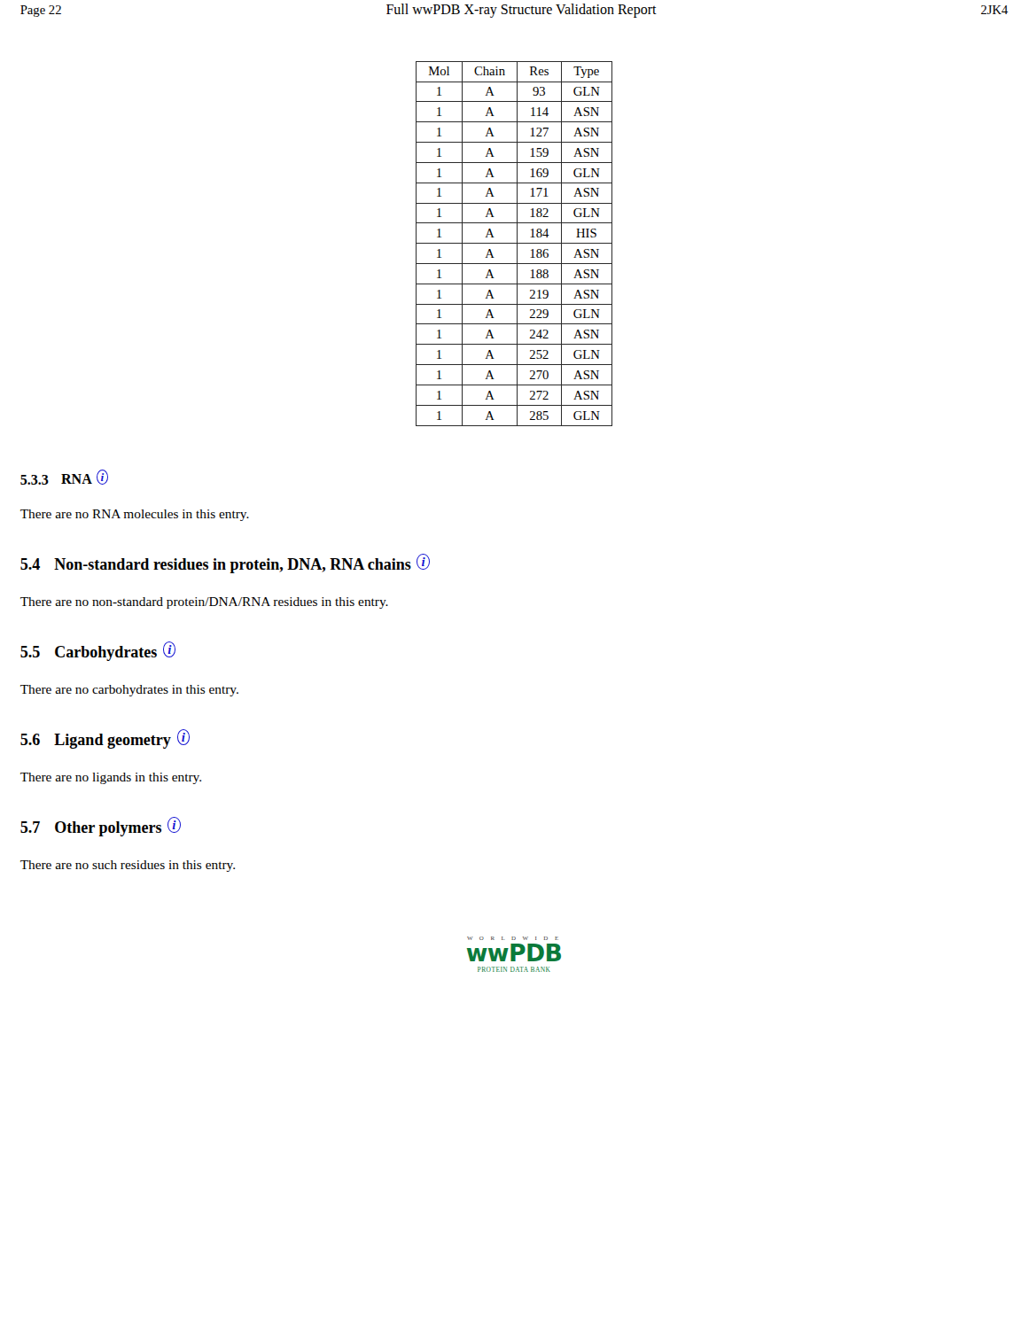Page 22
Full wwPDB X-ray Structure Validation Report
2JK4
| Mol | Chain | Res | Type |
| --- | --- | --- | --- |
| 1 | A | 93 | GLN |
| 1 | A | 114 | ASN |
| 1 | A | 127 | ASN |
| 1 | A | 159 | ASN |
| 1 | A | 169 | GLN |
| 1 | A | 171 | ASN |
| 1 | A | 182 | GLN |
| 1 | A | 184 | HIS |
| 1 | A | 186 | ASN |
| 1 | A | 188 | ASN |
| 1 | A | 219 | ASN |
| 1 | A | 229 | GLN |
| 1 | A | 242 | ASN |
| 1 | A | 252 | GLN |
| 1 | A | 270 | ASN |
| 1 | A | 272 | ASN |
| 1 | A | 285 | GLN |
5.3.3 RNA i
There are no RNA molecules in this entry.
5.4 Non-standard residues in protein, DNA, RNA chains i
There are no non-standard protein/DNA/RNA residues in this entry.
5.5 Carbohydrates i
There are no carbohydrates in this entry.
5.6 Ligand geometry i
There are no ligands in this entry.
5.7 Other polymers i
There are no such residues in this entry.
W O R L D W I D E
ww PDB
PROTEIN DATA BANK